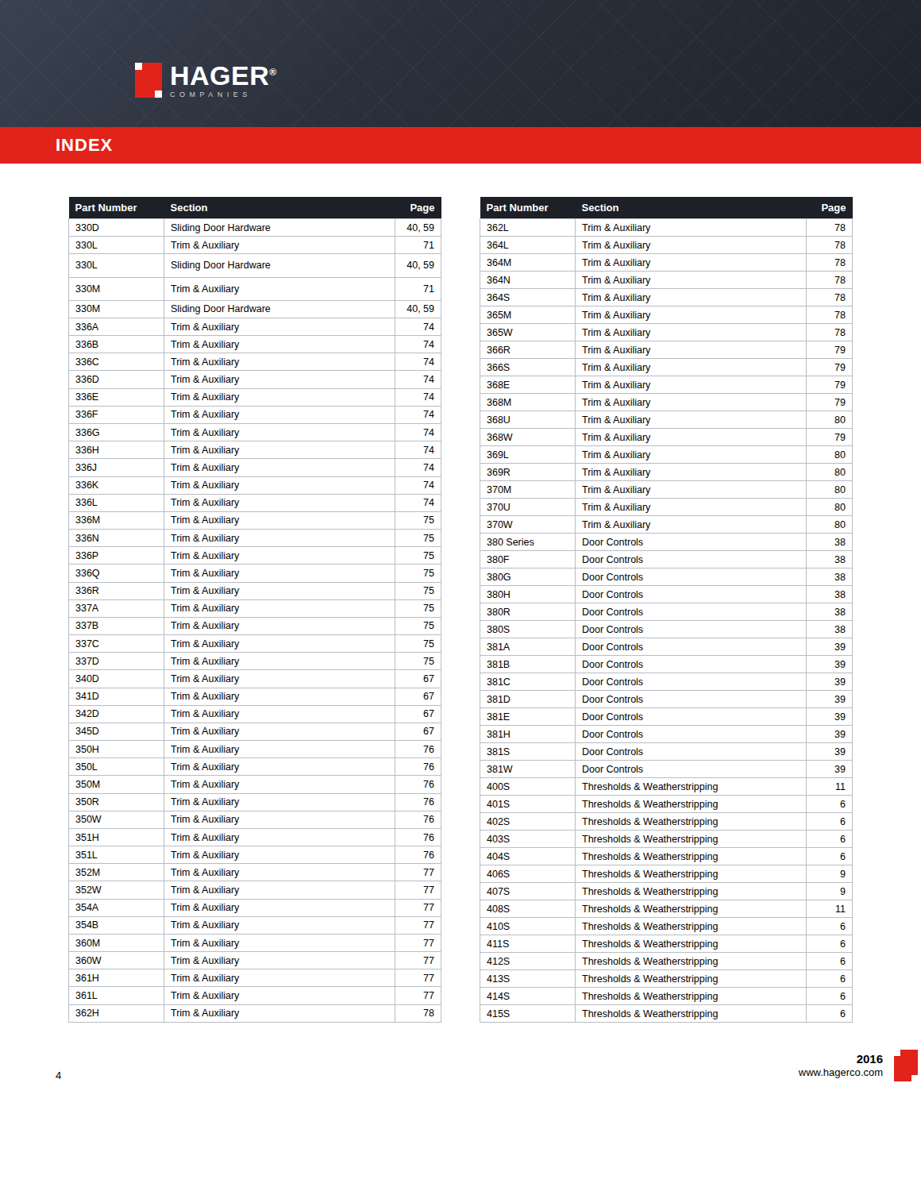HAGER®
COMPANIES
INDEX
| Part Number | Section | Page |
| --- | --- | --- |
| 330D | Sliding Door Hardware | 40, 59 |
| 330L | Trim & Auxiliary | 71 |
| 330L | Sliding Door Hardware | 40, 59 |
| 330M | Trim & Auxiliary | 71 |
| 330M | Sliding Door Hardware | 40, 59 |
| 336A | Trim & Auxiliary | 74 |
| 336B | Trim & Auxiliary | 74 |
| 336C | Trim & Auxiliary | 74 |
| 336D | Trim & Auxiliary | 74 |
| 336E | Trim & Auxiliary | 74 |
| 336F | Trim & Auxiliary | 74 |
| 336G | Trim & Auxiliary | 74 |
| 336H | Trim & Auxiliary | 74 |
| 336J | Trim & Auxiliary | 74 |
| 336K | Trim & Auxiliary | 74 |
| 336L | Trim & Auxiliary | 74 |
| 336M | Trim & Auxiliary | 75 |
| 336N | Trim & Auxiliary | 75 |
| 336P | Trim & Auxiliary | 75 |
| 336Q | Trim & Auxiliary | 75 |
| 336R | Trim & Auxiliary | 75 |
| 337A | Trim & Auxiliary | 75 |
| 337B | Trim & Auxiliary | 75 |
| 337C | Trim & Auxiliary | 75 |
| 337D | Trim & Auxiliary | 75 |
| 340D | Trim & Auxiliary | 67 |
| 341D | Trim & Auxiliary | 67 |
| 342D | Trim & Auxiliary | 67 |
| 345D | Trim & Auxiliary | 67 |
| 350H | Trim & Auxiliary | 76 |
| 350L | Trim & Auxiliary | 76 |
| 350M | Trim & Auxiliary | 76 |
| 350R | Trim & Auxiliary | 76 |
| 350W | Trim & Auxiliary | 76 |
| 351H | Trim & Auxiliary | 76 |
| 351L | Trim & Auxiliary | 76 |
| 352M | Trim & Auxiliary | 77 |
| 352W | Trim & Auxiliary | 77 |
| 354A | Trim & Auxiliary | 77 |
| 354B | Trim & Auxiliary | 77 |
| 360M | Trim & Auxiliary | 77 |
| 360W | Trim & Auxiliary | 77 |
| 361H | Trim & Auxiliary | 77 |
| 361L | Trim & Auxiliary | 77 |
| 362H | Trim & Auxiliary | 78 |
| Part Number | Section | Page |
| --- | --- | --- |
| 362L | Trim & Auxiliary | 78 |
| 364L | Trim & Auxiliary | 78 |
| 364M | Trim & Auxiliary | 78 |
| 364N | Trim & Auxiliary | 78 |
| 364S | Trim & Auxiliary | 78 |
| 365M | Trim & Auxiliary | 78 |
| 365W | Trim & Auxiliary | 78 |
| 366R | Trim & Auxiliary | 79 |
| 366S | Trim & Auxiliary | 79 |
| 368E | Trim & Auxiliary | 79 |
| 368M | Trim & Auxiliary | 79 |
| 368U | Trim & Auxiliary | 80 |
| 368W | Trim & Auxiliary | 79 |
| 369L | Trim & Auxiliary | 80 |
| 369R | Trim & Auxiliary | 80 |
| 370M | Trim & Auxiliary | 80 |
| 370U | Trim & Auxiliary | 80 |
| 370W | Trim & Auxiliary | 80 |
| 380 Series | Door Controls | 38 |
| 380F | Door Controls | 38 |
| 380G | Door Controls | 38 |
| 380H | Door Controls | 38 |
| 380R | Door Controls | 38 |
| 380S | Door Controls | 38 |
| 381A | Door Controls | 39 |
| 381B | Door Controls | 39 |
| 381C | Door Controls | 39 |
| 381D | Door Controls | 39 |
| 381E | Door Controls | 39 |
| 381H | Door Controls | 39 |
| 381S | Door Controls | 39 |
| 381W | Door Controls | 39 |
| 400S | Thresholds & Weatherstripping | 11 |
| 401S | Thresholds & Weatherstripping | 6 |
| 402S | Thresholds & Weatherstripping | 6 |
| 403S | Thresholds & Weatherstripping | 6 |
| 404S | Thresholds & Weatherstripping | 6 |
| 406S | Thresholds & Weatherstripping | 9 |
| 407S | Thresholds & Weatherstripping | 9 |
| 408S | Thresholds & Weatherstripping | 11 |
| 410S | Thresholds & Weatherstripping | 6 |
| 411S | Thresholds & Weatherstripping | 6 |
| 412S | Thresholds & Weatherstripping | 6 |
| 413S | Thresholds & Weatherstripping | 6 |
| 414S | Thresholds & Weatherstripping | 6 |
| 415S | Thresholds & Weatherstripping | 6 |
4
2016
www.hagerco.com